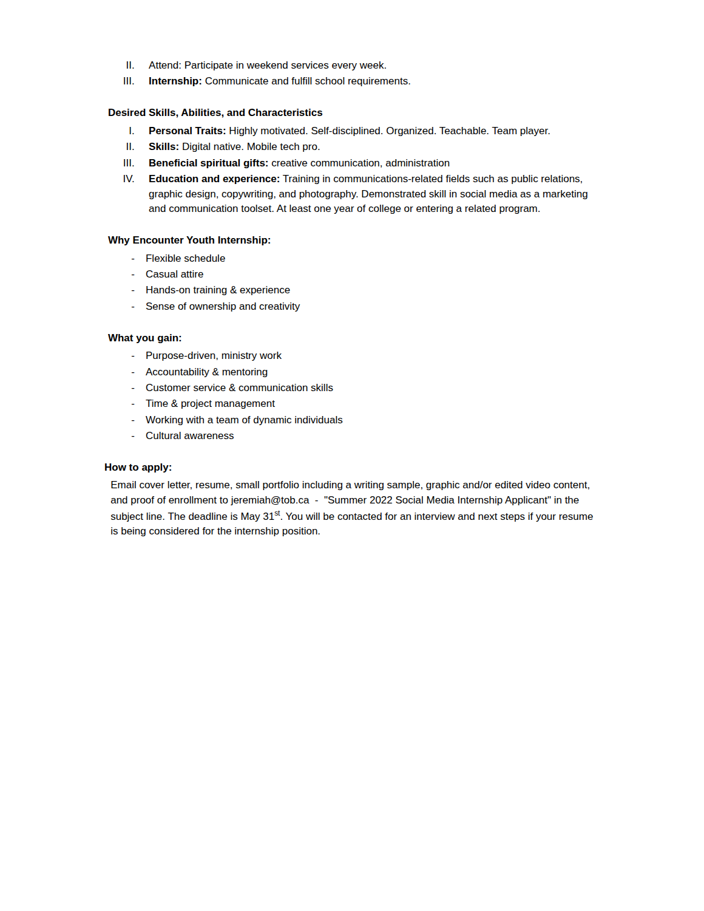Attend: Participate in weekend services every week.
Internship: Communicate and fulfill school requirements.
Desired Skills, Abilities, and Characteristics
Personal Traits: Highly motivated. Self-disciplined. Organized. Teachable. Team player.
Skills: Digital native. Mobile tech pro.
Beneficial spiritual gifts: creative communication, administration
Education and experience: Training in communications-related fields such as public relations, graphic design, copywriting, and photography. Demonstrated skill in social media as a marketing and communication toolset. At least one year of college or entering a related program.
Why Encounter Youth Internship:
Flexible schedule
Casual attire
Hands-on training & experience
Sense of ownership and creativity
What you gain:
Purpose-driven, ministry work
Accountability & mentoring
Customer service & communication skills
Time & project management
Working with a team of dynamic individuals
Cultural awareness
How to apply:
Email cover letter, resume, small portfolio including a writing sample, graphic and/or edited video content, and proof of enrollment to jeremiah@tob.ca - "Summer 2022 Social Media Internship Applicant" in the subject line. The deadline is May 31st. You will be contacted for an interview and next steps if your resume is being considered for the internship position.